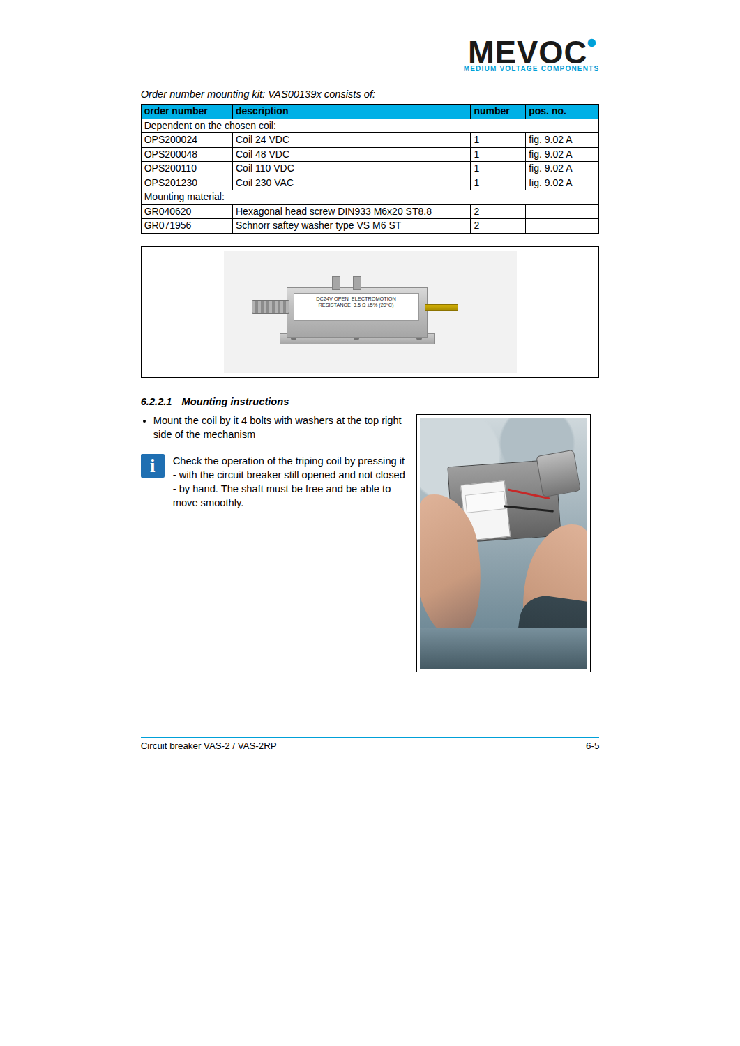MEVOC●
MEDIUM VOLTAGE COMPONENTS
Order number mounting kit: VAS00139x consists of:
| order number | description | number | pos. no. |
| --- | --- | --- | --- |
| Dependent on the chosen coil: |
| OPS200024 | Coil 24 VDC | 1 | fig. 9.02 A |
| OPS200048 | Coil 48 VDC | 1 | fig. 9.02 A |
| OPS200110 | Coil 110 VDC | 1 | fig. 9.02 A |
| OPS201230 | Coil 230 VAC | 1 | fig. 9.02 A |
| Mounting material: |
| GR040620 | Hexagonal head screw DIN933 M6x20 ST8.8 | 2 | |
| GR071956 | Schnorr saftey washer type VS M6 ST | 2 | |
DC24V OPEN ELECTROMOTION
RESISTANCE 3.5 Ω ±5% (20°C)
6.2.2.1 Mounting instructions
Mount the coil by it 4 bolts with washers at the top right side of the mechanism
i
Check the operation of the triping coil by pressing it - with the circuit breaker still opened and not closed - by hand. The shaft must be free and be able to move smoothly.
Circuit breaker VAS-2 / VAS-2RP
6-5